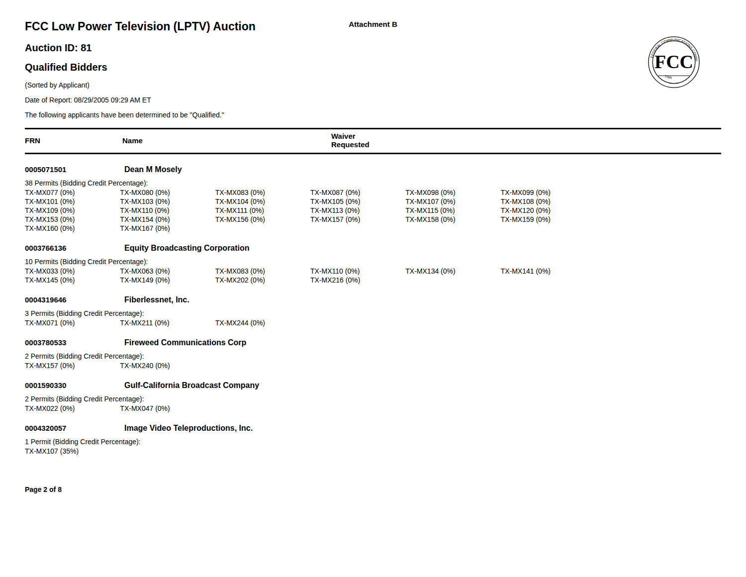Attachment B
FEDERAL COMMUNICATIONS COMMISSION USA FCC
FCC Low Power Television (LPTV) Auction
Auction ID: 81
Qualified Bidders
(Sorted by Applicant)
Date of Report: 08/29/2005 09:29 AM ET
The following applicants have been determined to be "Qualified."
| FRN | Name | Waiver Requested | |
| --- | --- | --- | --- |
0005071501 Dean M Mosely
38 Permits (Bidding Credit Percentage):
| TX-MX077 (0%) | TX-MX080 (0%) | TX-MX083 (0%) | TX-MX087 (0%) | TX-MX098 (0%) | TX-MX099 (0%) |
| TX-MX101 (0%) | TX-MX103 (0%) | TX-MX104 (0%) | TX-MX105 (0%) | TX-MX107 (0%) | TX-MX108 (0%) |
| TX-MX109 (0%) | TX-MX110 (0%) | TX-MX111 (0%) | TX-MX113 (0%) | TX-MX115 (0%) | TX-MX120 (0%) |
| TX-MX153 (0%) | TX-MX154 (0%) | TX-MX156 (0%) | TX-MX157 (0%) | TX-MX158 (0%) | TX-MX159 (0%) |
| TX-MX160 (0%) | TX-MX167 (0%) | | | | |
0003766136 Equity Broadcasting Corporation
10 Permits (Bidding Credit Percentage):
| TX-MX033 (0%) | TX-MX063 (0%) | TX-MX083 (0%) | TX-MX110 (0%) | TX-MX134 (0%) | TX-MX141 (0%) |
| TX-MX145 (0%) | TX-MX149 (0%) | TX-MX202 (0%) | TX-MX216 (0%) | | |
0004319646 Fiberlessnet, Inc.
3 Permits (Bidding Credit Percentage):
| TX-MX071 (0%) | TX-MX211 (0%) | TX-MX244 (0%) | | | |
0003780533 Fireweed Communications Corp
2 Permits (Bidding Credit Percentage):
| TX-MX157 (0%) | TX-MX240 (0%) | | | | |
0001590330 Gulf-California Broadcast Company
2 Permits (Bidding Credit Percentage):
| TX-MX022 (0%) | TX-MX047 (0%) | | | | |
0004320057 Image Video Teleproductions, Inc.
1 Permit (Bidding Credit Percentage):
| TX-MX107 (35%) | | | | | |
Page 2 of 8